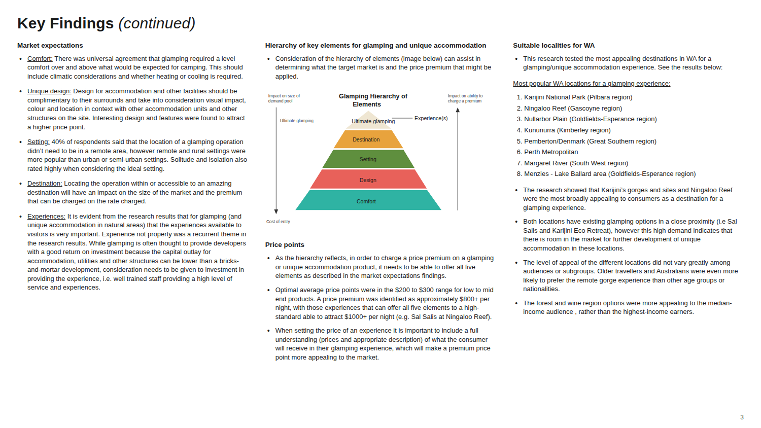Key Findings (continued)
Market expectations
Comfort: There was universal agreement that glamping required a level comfort over and above what would be expected for camping. This should include climatic considerations and whether heating or cooling is required.
Unique design: Design for accommodation and other facilities should be complimentary to their surrounds and take into consideration visual impact, colour and location in context with other accommodation units and other structures on the site. Interesting design and features were found to attract a higher price point.
Setting: 40% of respondents said that the location of a glamping operation didn’t need to be in a remote area, however remote and rural settings were more popular than urban or semi-urban settings. Solitude and isolation also rated highly when considering the ideal setting.
Destination: Locating the operation within or accessible to an amazing destination will have an impact on the size of the market and the premium that can be charged on the rate charged.
Experiences: It is evident from the research results that for glamping (and unique accommodation in natural areas) that the experiences available to visitors is very important. Experience not property was a recurrent theme in the research results. While glamping is often thought to provide developers with a good return on investment because the capital outlay for accommodation, utilities and other structures can be lower than a bricks-and-mortar development, consideration needs to be given to investment in providing the experience, i.e. well trained staff providing a high level of service and experiences.
Hierarchy of key elements for glamping and unique accommodation
Consideration of the hierarchy of elements (image below) can assist in determining what the target market is and the price premium that might be applied.
Glamping Hierarchy of Elements Impact on size of demand pool Cost of entry Impact on ability to charge a premium Comfort Design Setting Destination Ultimate glamping Experience(s) Ultimate glamping
Price points
As the hierarchy reflects, in order to charge a price premium on a glamping or unique accommodation product, it needs to be able to offer all five elements as described in the market expectations findings.
Optimal average price points were in the $200 to $300 range for low to mid end products. A price premium was identified as approximately $800+ per night, with those experiences that can offer all five elements to a high-standard able to attract $1000+ per night (e.g. Sal Salis at Ningaloo Reef).
When setting the price of an experience it is important to include a full understanding (prices and appropriate description) of what the consumer will receive in their glamping experience, which will make a premium price point more appealing to the market.
Suitable localities for WA
This research tested the most appealing destinations in WA for a glamping/unique accommodation experience. See the results below:
Most popular WA locations for a glamping experience:
Karijini National Park (Pilbara region)
Ningaloo Reef (Gascoyne region)
Nullarbor Plain (Goldfields-Esperance region)
Kununurra (Kimberley region)
Pemberton/Denmark (Great Southern region)
Perth Metropolitan
Margaret River (South West region)
Menzies - Lake Ballard area (Goldfields-Esperance region)
The research showed that Karijini’s gorges and sites and Ningaloo Reef were the most broadly appealing to consumers as a destination for a glamping experience.
Both locations have existing glamping options in a close proximity (i.e Sal Salis and Karijini Eco Retreat), however this high demand indicates that there is room in the market for further development of unique accommodation in these locations.
The level of appeal of the different locations did not vary greatly among audiences or subgroups. Older travellers and Australians were even more likely to prefer the remote gorge experience than other age groups or nationalities.
The forest and wine region options were more appealing to the median-income audience , rather than the highest-income earners.
3